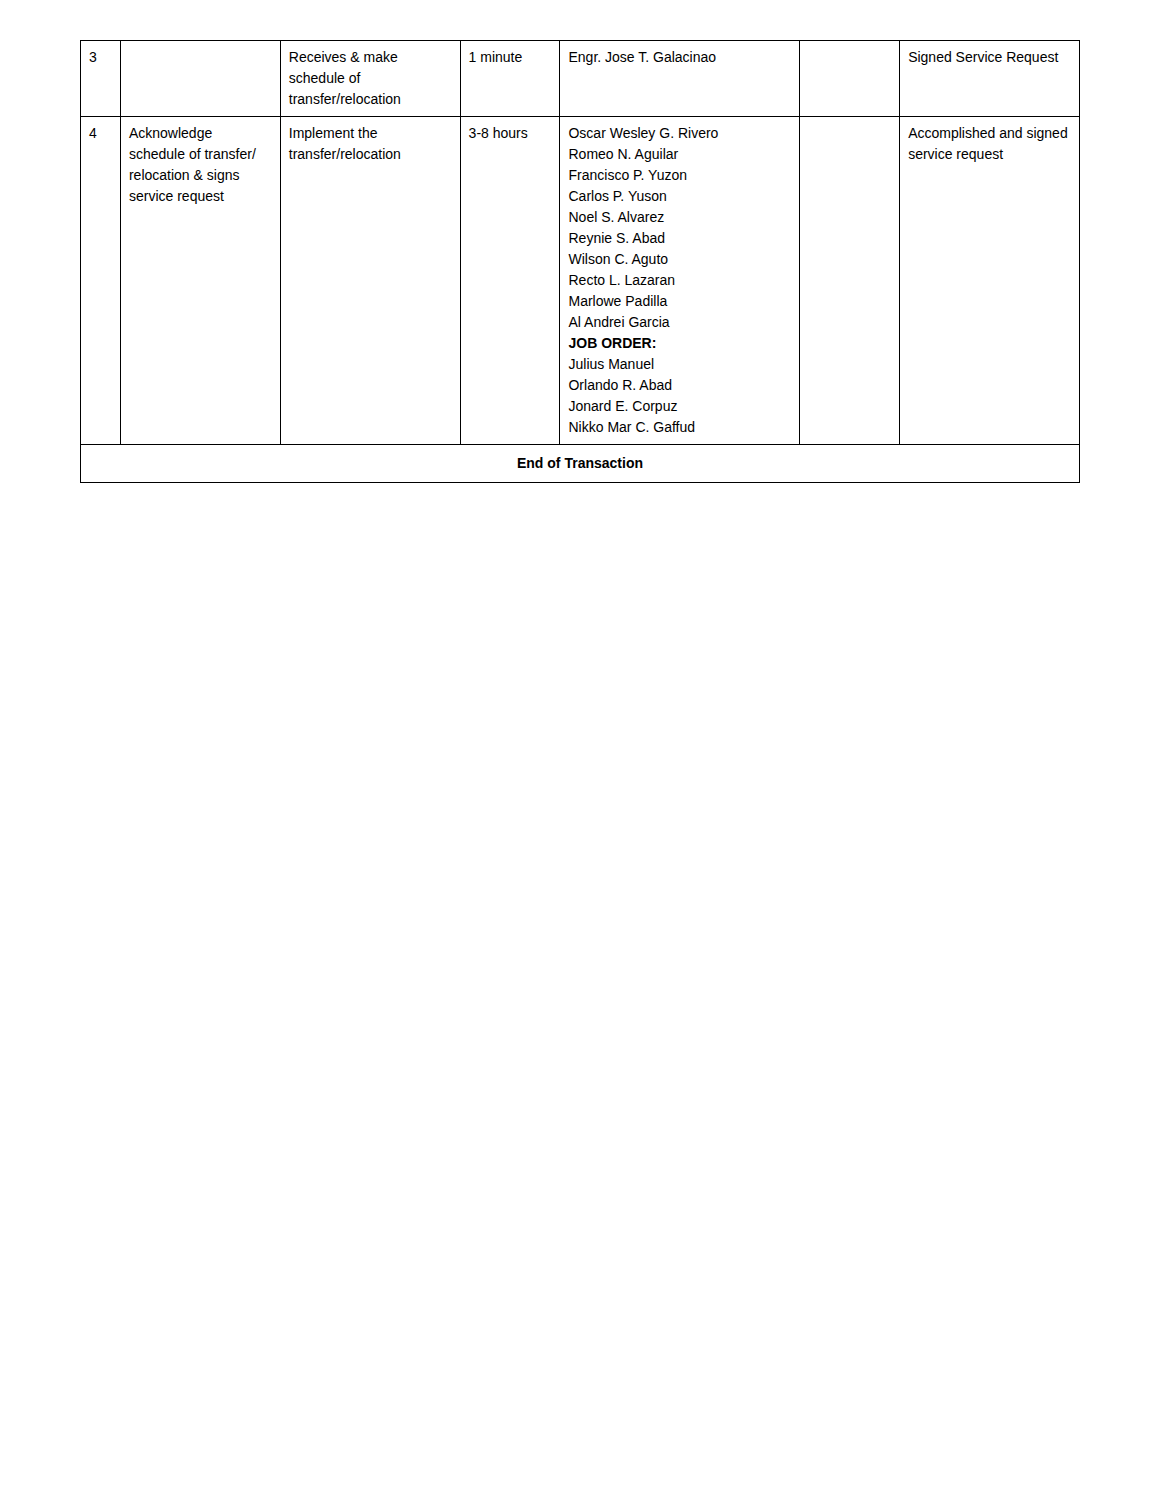| 3 | | Receives & make schedule of transfer/relocation | 1 minute | Engr. Jose T. Galacinao | | Signed Service Request |
| 4 | Acknowledge schedule of transfer/ relocation & signs service request | Implement the transfer/relocation | 3-8 hours | Oscar Wesley G. Rivero Romeo N. Aguilar Francisco P. Yuzon Carlos P. Yuson Noel S. Alvarez Reynie S. Abad Wilson C. Aguto Recto L. Lazaran Marlowe Padilla Al Andrei Garcia JOB ORDER: Julius Manuel Orlando R. Abad Jonard E. Corpuz Nikko Mar C. Gaffud | | Accomplished and signed service request |
| End of Transaction |